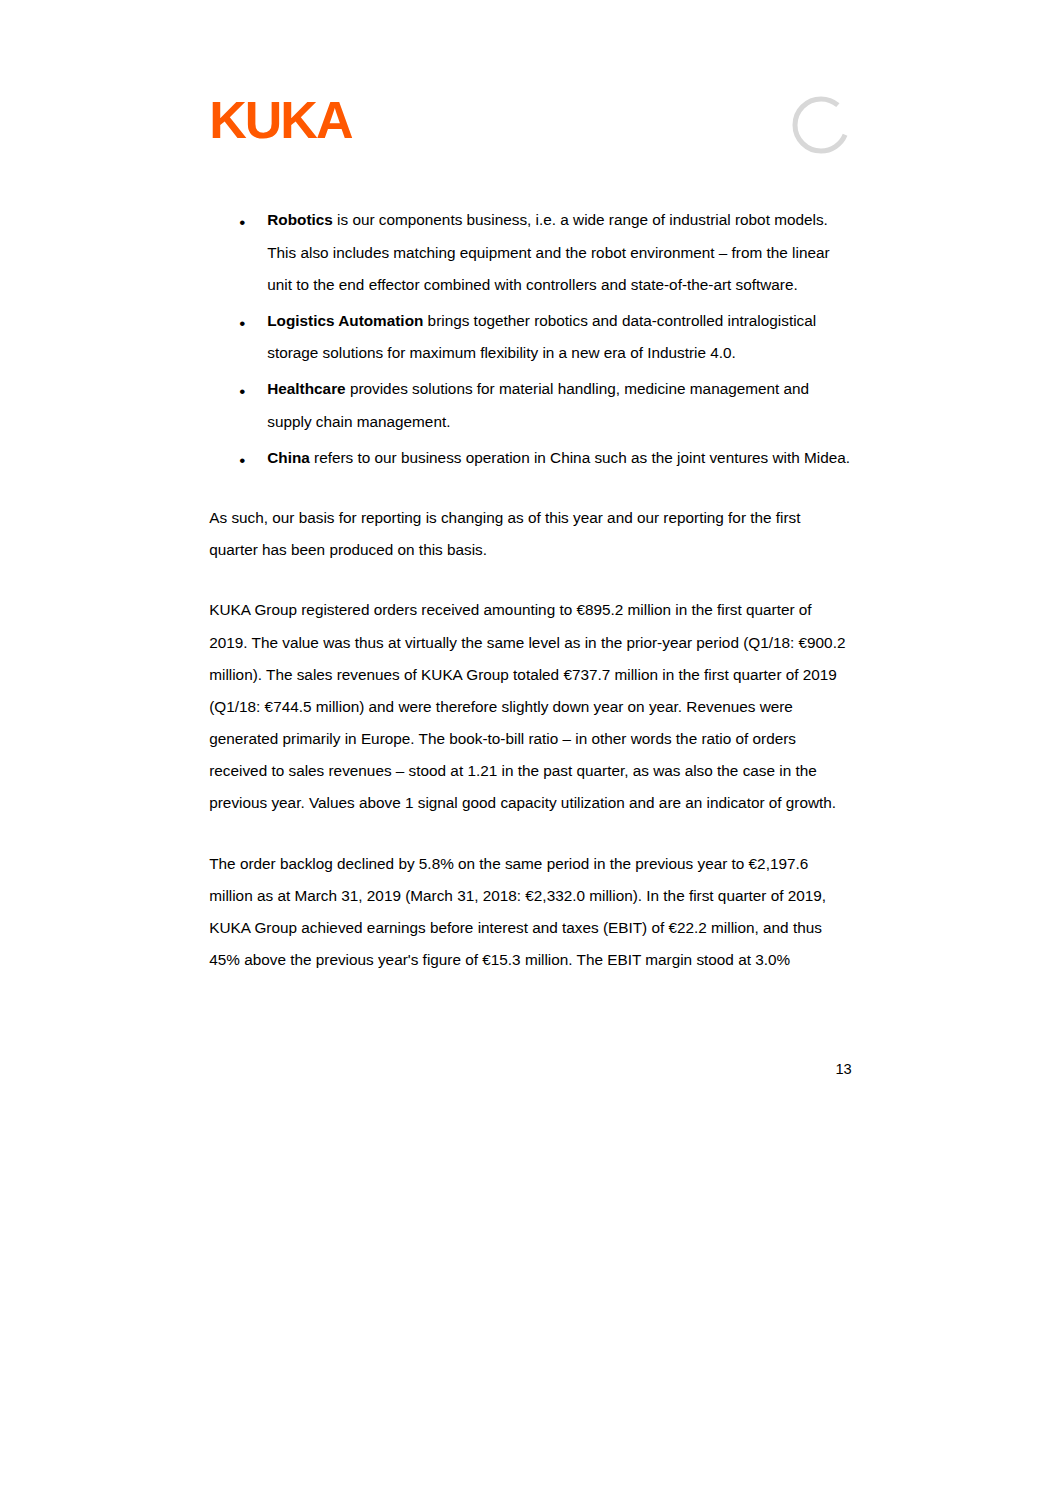KUKA
Robotics is our components business, i.e. a wide range of industrial robot models. This also includes matching equipment and the robot environment – from the linear unit to the end effector combined with controllers and state-of-the-art software.
Logistics Automation brings together robotics and data-controlled intralogistical storage solutions for maximum flexibility in a new era of Industrie 4.0.
Healthcare provides solutions for material handling, medicine management and supply chain management.
China refers to our business operation in China such as the joint ventures with Midea.
As such, our basis for reporting is changing as of this year and our reporting for the first quarter has been produced on this basis.
KUKA Group registered orders received amounting to €895.2 million in the first quarter of 2019. The value was thus at virtually the same level as in the prior-year period (Q1/18: €900.2 million). The sales revenues of KUKA Group totaled €737.7 million in the first quarter of 2019 (Q1/18: €744.5 million) and were therefore slightly down year on year. Revenues were generated primarily in Europe. The book-to-bill ratio – in other words the ratio of orders received to sales revenues – stood at 1.21 in the past quarter, as was also the case in the previous year. Values above 1 signal good capacity utilization and are an indicator of growth.
The order backlog declined by 5.8% on the same period in the previous year to €2,197.6 million as at March 31, 2019 (March 31, 2018: €2,332.0 million). In the first quarter of 2019, KUKA Group achieved earnings before interest and taxes (EBIT) of €22.2 million, and thus 45% above the previous year's figure of €15.3 million. The EBIT margin stood at 3.0%
13